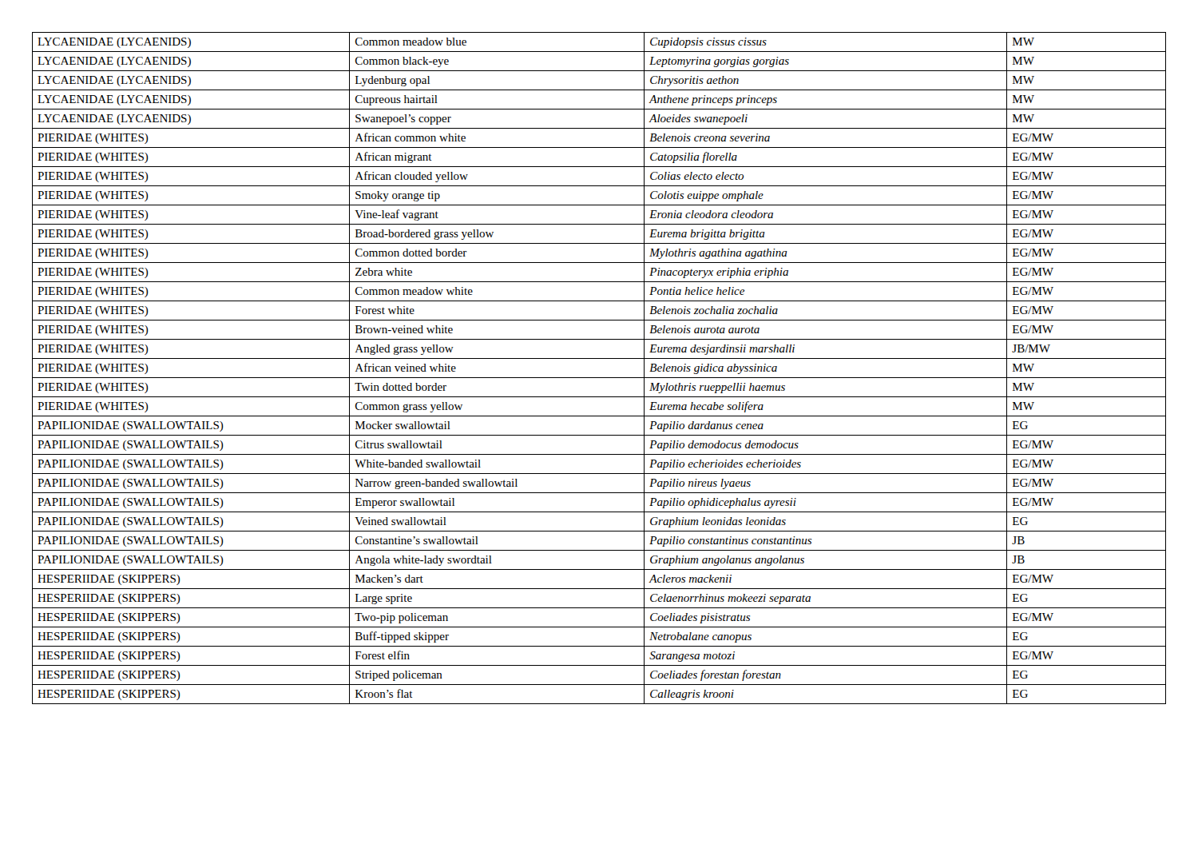| LYCAENIDAE (LYCAENIDS) | Common meadow blue | Cupidopsis cissus cissus | MW |
| LYCAENIDAE (LYCAENIDS) | Common black-eye | Leptomyrina gorgias gorgias | MW |
| LYCAENIDAE (LYCAENIDS) | Lydenburg opal | Chrysoritis aethon | MW |
| LYCAENIDAE (LYCAENIDS) | Cupreous hairtail | Anthene princeps princeps | MW |
| LYCAENIDAE (LYCAENIDS) | Swanepoel’s copper | Aloeides swanepoeli | MW |
| PIERIDAE (WHITES) | African common white | Belenois creona severina | EG/MW |
| PIERIDAE (WHITES) | African migrant | Catopsilia florella | EG/MW |
| PIERIDAE (WHITES) | African clouded yellow | Colias electo electo | EG/MW |
| PIERIDAE (WHITES) | Smoky orange tip | Colotis euippe omphale | EG/MW |
| PIERIDAE (WHITES) | Vine-leaf vagrant | Eronia cleodora cleodora | EG/MW |
| PIERIDAE (WHITES) | Broad-bordered grass yellow | Eurema brigitta brigitta | EG/MW |
| PIERIDAE (WHITES) | Common dotted border | Mylothris agathina agathina | EG/MW |
| PIERIDAE (WHITES) | Zebra white | Pinacopteryx eriphia eriphia | EG/MW |
| PIERIDAE (WHITES) | Common meadow white | Pontia helice helice | EG/MW |
| PIERIDAE (WHITES) | Forest white | Belenois zochalia zochalia | EG/MW |
| PIERIDAE (WHITES) | Brown-veined white | Belenois aurota aurota | EG/MW |
| PIERIDAE (WHITES) | Angled grass yellow | Eurema desjardinsii marshalli | JB/MW |
| PIERIDAE (WHITES) | African veined white | Belenois gidica abyssinica | MW |
| PIERIDAE (WHITES) | Twin dotted border | Mylothris rueppellii haemus | MW |
| PIERIDAE (WHITES) | Common grass yellow | Eurema hecabe solifera | MW |
| PAPILIONIDAE (SWALLOWTAILS) | Mocker swallowtail | Papilio dardanus cenea | EG |
| PAPILIONIDAE (SWALLOWTAILS) | Citrus swallowtail | Papilio demodocus demodocus | EG/MW |
| PAPILIONIDAE (SWALLOWTAILS) | White-banded swallowtail | Papilio echerioides echerioides | EG/MW |
| PAPILIONIDAE (SWALLOWTAILS) | Narrow green-banded swallowtail | Papilio nireus lyaeus | EG/MW |
| PAPILIONIDAE (SWALLOWTAILS) | Emperor swallowtail | Papilio ophidicephalus ayresii | EG/MW |
| PAPILIONIDAE (SWALLOWTAILS) | Veined swallowtail | Graphium leonidas leonidas | EG |
| PAPILIONIDAE (SWALLOWTAILS) | Constantine’s swallowtail | Papilio constantinus constantinus | JB |
| PAPILIONIDAE (SWALLOWTAILS) | Angola white-lady swordtail | Graphium angolanus angolanus | JB |
| HESPERIIDAE (SKIPPERS) | Macken’s dart | Acleros mackenii | EG/MW |
| HESPERIIDAE (SKIPPERS) | Large sprite | Celaenorrhinus mokeezi separata | EG |
| HESPERIIDAE (SKIPPERS) | Two-pip policeman | Coeliades pisistratus | EG/MW |
| HESPERIIDAE (SKIPPERS) | Buff-tipped skipper | Netrobalane canopus | EG |
| HESPERIIDAE (SKIPPERS) | Forest elfin | Sarangesa motozi | EG/MW |
| HESPERIIDAE (SKIPPERS) | Striped policeman | Coeliades forestan forestan | EG |
| HESPERIIDAE (SKIPPERS) | Kroon’s flat | Calleagris krooni | EG |